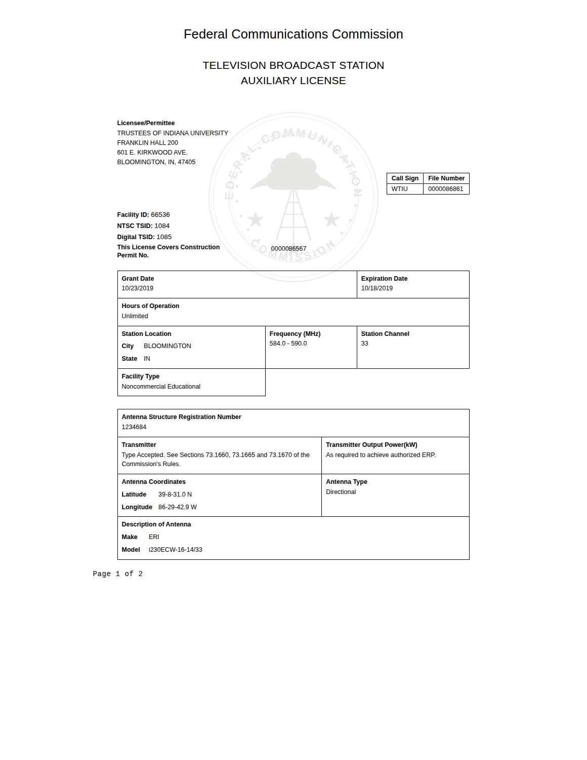FEDERAL COMMUNICATIONS COMMISSION
Federal Communications Commission
TELEVISION BROADCAST STATION
AUXILIARY LICENSE
Licensee/Permittee TRUSTEES OF INDIANA UNIVERSITY
FRANKLIN HALL 200
601 E. KIRKWOOD AVE.
BLOOMINGTON, IN, 47405
| Call Sign | File Number |
| --- | --- |
| WTIU | 0000086861 |
Facility ID: 66536 NTSC TSID: 1084 Digital TSID: 1085
This License Covers Construction Permit No. 0000086567
| Grant Date 10/23/2019 | Expiration Date 10/18/2019 |
| Hours of Operation Unlimited |
| Station Location City BLOOMINGTON State IN | Frequency (MHz) 584.0 - 590.0 | Station Channel 33 |
| Facility Type Noncommercial Educational | | |
| Antenna Structure Registration Number 1234684 |
| Transmitter Type Accepted. See Sections 73.1660, 73.1665 and 73.1670 of the Commission's Rules. | Transmitter Output Power(kW) As required to achieve authorized ERP. |
| Antenna Coordinates Latitude 39-8-31.0 N Longitude 86-29-42.9 W | Antenna Type Directional |
| Description of Antenna Make ERI Model i230ECW-16-14/33 |
Page 1 of 2